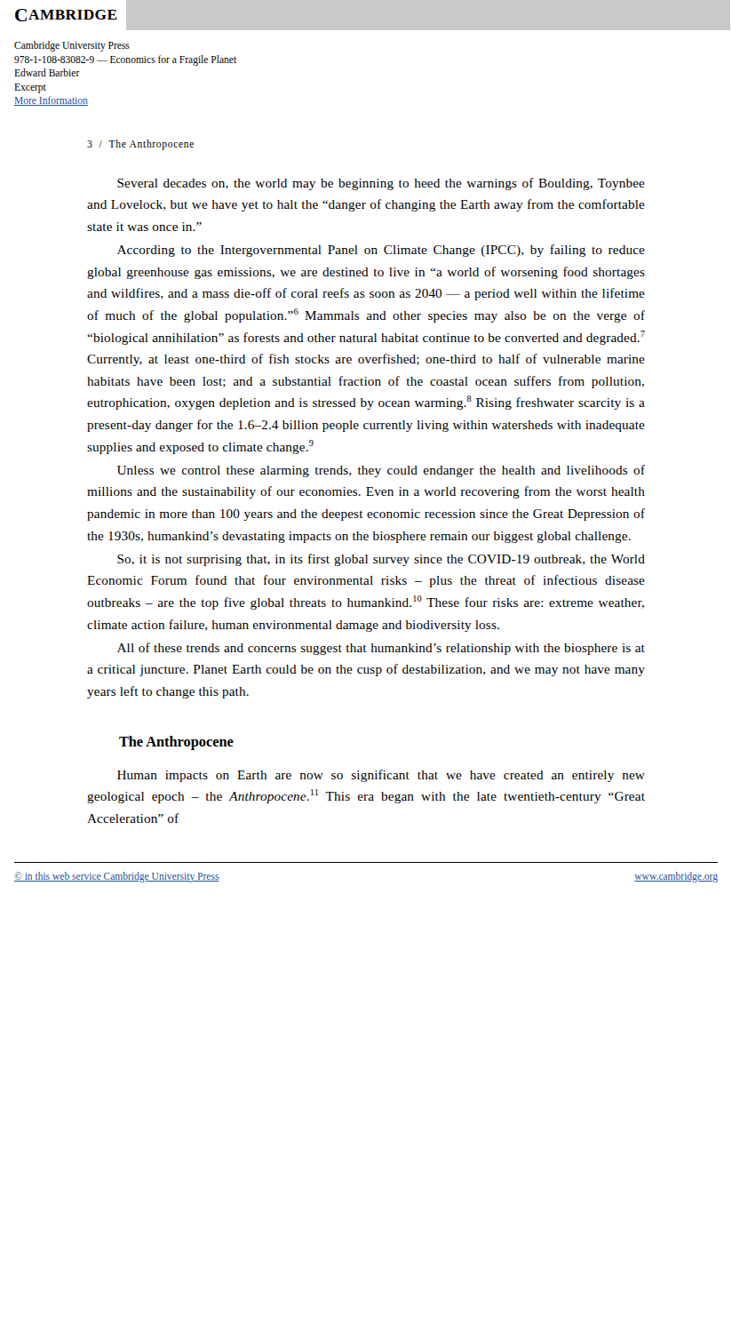CAMBRIDGE
Cambridge University Press
978-1-108-83082-9 — Economics for a Fragile Planet
Edward Barbier
Excerpt
More Information
3 / The Anthropocene
Several decades on, the world may be beginning to heed the warnings of Boulding, Toynbee and Lovelock, but we have yet to halt the “danger of changing the Earth away from the comfortable state it was once in.”
According to the Intergovernmental Panel on Climate Change (IPCC), by failing to reduce global greenhouse gas emissions, we are destined to live in “a world of worsening food shortages and wildfires, and a mass die-off of coral reefs as soon as 2040 — a period well within the lifetime of much of the global population.”6 Mammals and other species may also be on the verge of “biological annihilation” as forests and other natural habitat continue to be converted and degraded.7 Currently, at least one-third of fish stocks are overfished; one-third to half of vulnerable marine habitats have been lost; and a substantial fraction of the coastal ocean suffers from pollution, eutrophication, oxygen depletion and is stressed by ocean warming.8 Rising freshwater scarcity is a present-day danger for the 1.6–2.4 billion people currently living within watersheds with inadequate supplies and exposed to climate change.9
Unless we control these alarming trends, they could endanger the health and livelihoods of millions and the sustainability of our economies. Even in a world recovering from the worst health pandemic in more than 100 years and the deepest economic recession since the Great Depression of the 1930s, humankind’s devastating impacts on the biosphere remain our biggest global challenge.
So, it is not surprising that, in its first global survey since the COVID-19 outbreak, the World Economic Forum found that four environmental risks – plus the threat of infectious disease outbreaks – are the top five global threats to humankind.10 These four risks are: extreme weather, climate action failure, human environmental damage and biodiversity loss.
All of these trends and concerns suggest that humankind’s relationship with the biosphere is at a critical juncture. Planet Earth could be on the cusp of destabilization, and we may not have many years left to change this path.
The Anthropocene
Human impacts on Earth are now so significant that we have created an entirely new geological epoch – the Anthropocene.11 This era began with the late twentieth-century “Great Acceleration” of
© in this web service Cambridge University Press
www.cambridge.org